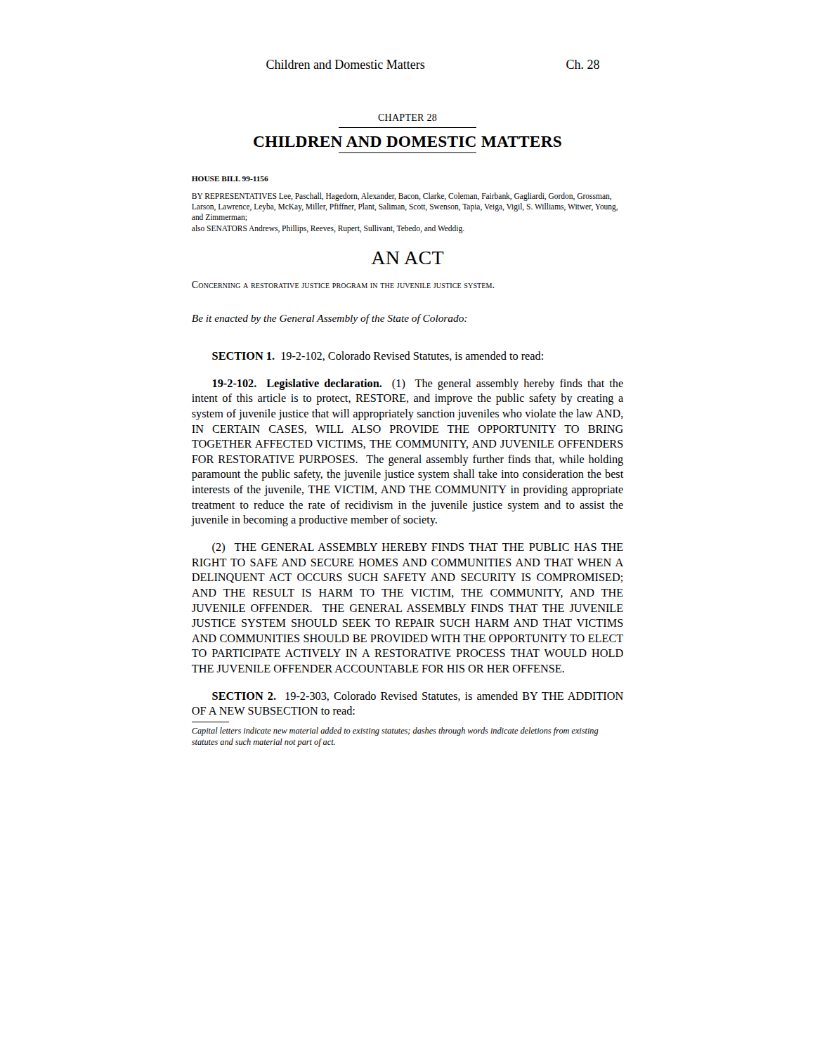Children and Domestic Matters Ch. 28
CHAPTER 28
CHILDREN AND DOMESTIC MATTERS
HOUSE BILL 99-1156
BY REPRESENTATIVES Lee, Paschall, Hagedorn, Alexander, Bacon, Clarke, Coleman, Fairbank, Gagliardi, Gordon, Grossman, Larson, Lawrence, Leyba, McKay, Miller, Pfiffner, Plant, Saliman, Scott, Swenson, Tapia, Veiga, Vigil, S. Williams, Witwer, Young, and Zimmerman;
also SENATORS Andrews, Phillips, Reeves, Rupert, Sullivant, Tebedo, and Weddig.
AN ACT
Concerning a restorative justice program in the juvenile justice system.
Be it enacted by the General Assembly of the State of Colorado:
SECTION 1. 19-2-102, Colorado Revised Statutes, is amended to read:
19-2-102. Legislative declaration. (1) The general assembly hereby finds that the intent of this article is to protect, RESTORE, and improve the public safety by creating a system of juvenile justice that will appropriately sanction juveniles who violate the law AND, IN CERTAIN CASES, WILL ALSO PROVIDE THE OPPORTUNITY TO BRING TOGETHER AFFECTED VICTIMS, THE COMMUNITY, AND JUVENILE OFFENDERS FOR RESTORATIVE PURPOSES. The general assembly further finds that, while holding paramount the public safety, the juvenile justice system shall take into consideration the best interests of the juvenile, THE VICTIM, AND THE COMMUNITY in providing appropriate treatment to reduce the rate of recidivism in the juvenile justice system and to assist the juvenile in becoming a productive member of society.
(2) THE GENERAL ASSEMBLY HEREBY FINDS THAT THE PUBLIC HAS THE RIGHT TO SAFE AND SECURE HOMES AND COMMUNITIES AND THAT WHEN A DELINQUENT ACT OCCURS SUCH SAFETY AND SECURITY IS COMPROMISED; AND THE RESULT IS HARM TO THE VICTIM, THE COMMUNITY, AND THE JUVENILE OFFENDER. THE GENERAL ASSEMBLY FINDS THAT THE JUVENILE JUSTICE SYSTEM SHOULD SEEK TO REPAIR SUCH HARM AND THAT VICTIMS AND COMMUNITIES SHOULD BE PROVIDED WITH THE OPPORTUNITY TO ELECT TO PARTICIPATE ACTIVELY IN A RESTORATIVE PROCESS THAT WOULD HOLD THE JUVENILE OFFENDER ACCOUNTABLE FOR HIS OR HER OFFENSE.
SECTION 2. 19-2-303, Colorado Revised Statutes, is amended BY THE ADDITION OF A NEW SUBSECTION to read:
Capital letters indicate new material added to existing statutes; dashes through words indicate deletions from existing statutes and such material not part of act.